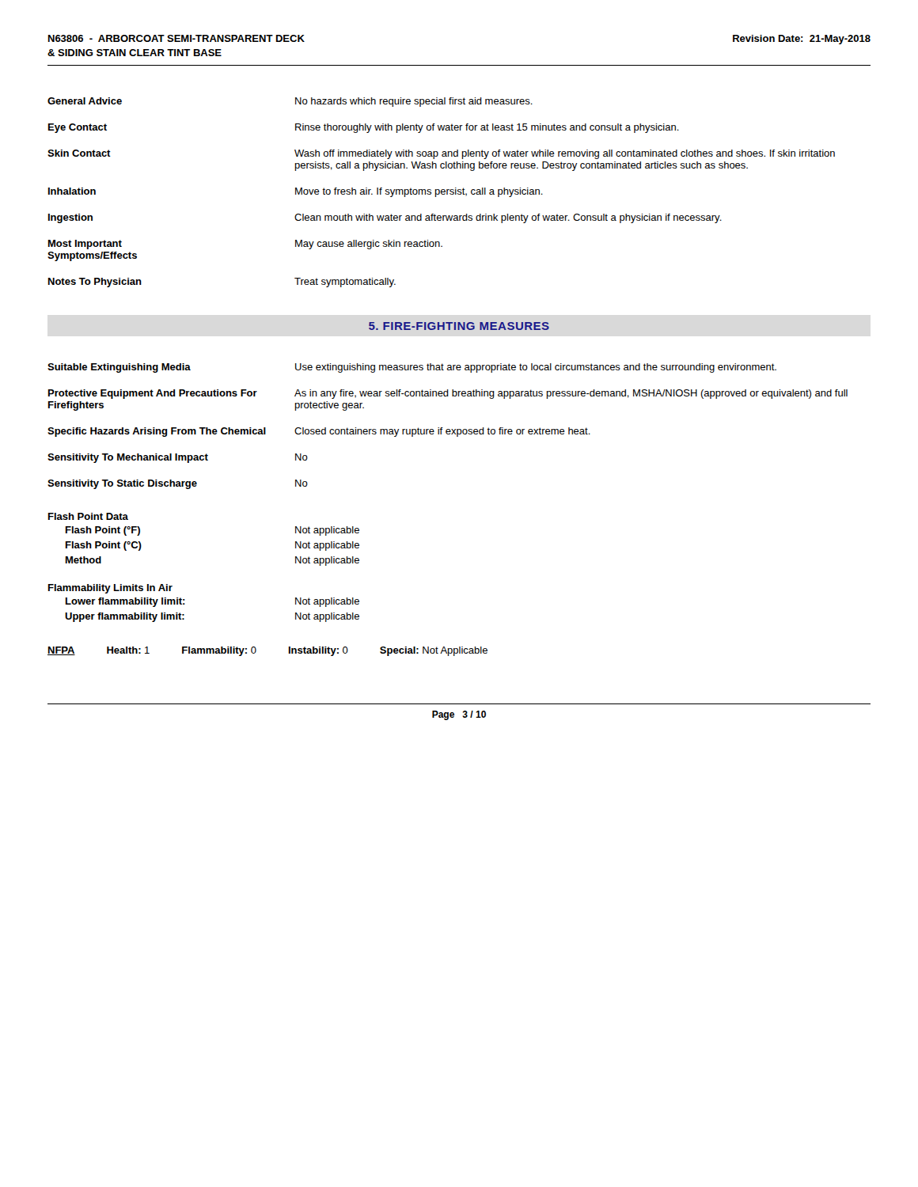N63806 - ARBORCOAT SEMI-TRANSPARENT DECK
& SIDING STAIN CLEAR TINT BASE
Revision Date: 21-May-2018
| General Advice | No hazards which require special first aid measures. |
| Eye Contact | Rinse thoroughly with plenty of water for at least 15 minutes and consult a physician. |
| Skin Contact | Wash off immediately with soap and plenty of water while removing all contaminated clothes and shoes. If skin irritation persists, call a physician. Wash clothing before reuse. Destroy contaminated articles such as shoes. |
| Inhalation | Move to fresh air. If symptoms persist, call a physician. |
| Ingestion | Clean mouth with water and afterwards drink plenty of water. Consult a physician if necessary. |
| Most Important Symptoms/Effects | May cause allergic skin reaction. |
| Notes To Physician | Treat symptomatically. |
5. FIRE-FIGHTING MEASURES
| Suitable Extinguishing Media | Use extinguishing measures that are appropriate to local circumstances and the surrounding environment. |
| Protective Equipment And Precautions For Firefighters | As in any fire, wear self-contained breathing apparatus pressure-demand, MSHA/NIOSH (approved or equivalent) and full protective gear. |
| Specific Hazards Arising From The Chemical | Closed containers may rupture if exposed to fire or extreme heat. |
| Sensitivity To Mechanical Impact | No |
| Sensitivity To Static Discharge | No |
Flash Point Data
| Flash Point (°F) | Not applicable |
| Flash Point (°C) | Not applicable |
| Method | Not applicable |
Flammability Limits In Air
| Lower flammability limit: | Not applicable |
| Upper flammability limit: | Not applicable |
NFPA Health: 1 Flammability: 0 Instability: 0 Special: Not Applicable
Page 3 / 10